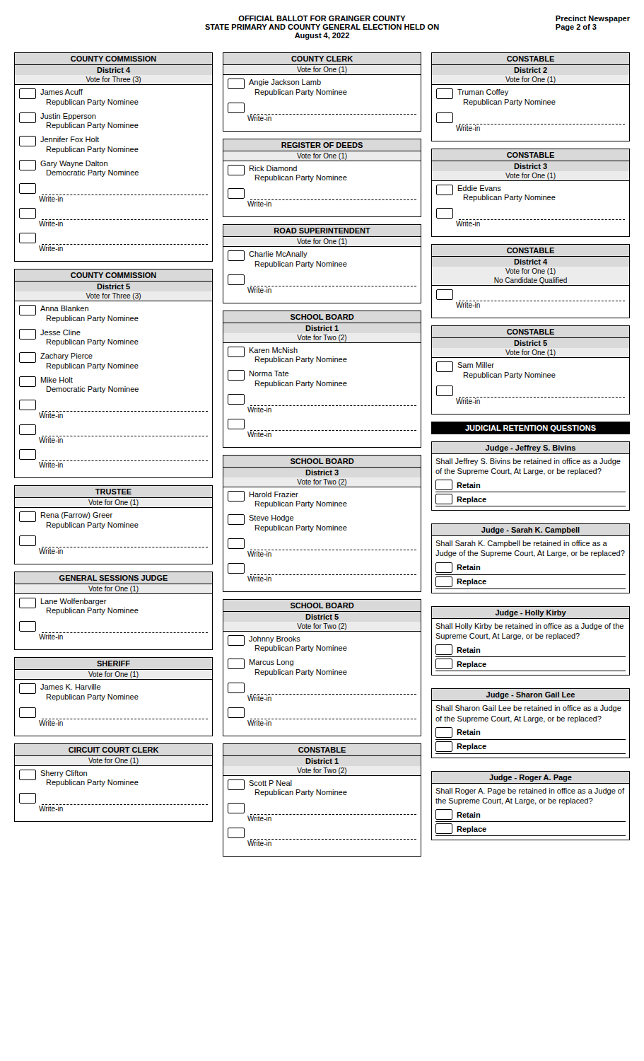OFFICIAL BALLOT FOR GRAINGER COUNTY
STATE PRIMARY AND COUNTY GENERAL ELECTION HELD ON
August 4, 2022
Precinct Newspaper
Page 2 of 3
COUNTY COMMISSION
District 4
Vote for Three (3)
James Acuff Republican Party Nominee
Justin Epperson Republican Party Nominee
Jennifer Fox Holt Republican Party Nominee
Gary Wayne Dalton Democratic Party Nominee
Write-in
Write-in
Write-in
COUNTY COMMISSION
District 5
Vote for Three (3)
Anna Blanken Republican Party Nominee
Jesse Cline Republican Party Nominee
Zachary Pierce Republican Party Nominee
Mike Holt Democratic Party Nominee
Write-in
Write-in
Write-in
TRUSTEE
Vote for One (1)
Rena (Farrow) Greer Republican Party Nominee
Write-in
GENERAL SESSIONS JUDGE
Vote for One (1)
Lane Wolfenbarger Republican Party Nominee
Write-in
SHERIFF
Vote for One (1)
James K. Harville Republican Party Nominee
Write-in
CIRCUIT COURT CLERK
Vote for One (1)
Sherry Clifton Republican Party Nominee
Write-in
COUNTY CLERK
Vote for One (1)
Angie Jackson Lamb Republican Party Nominee
Write-in
REGISTER OF DEEDS
Vote for One (1)
Rick Diamond Republican Party Nominee
Write-in
ROAD SUPERINTENDENT
Vote for One (1)
Charlie McAnally Republican Party Nominee
Write-in
SCHOOL BOARD
District 1
Vote for Two (2)
Karen McNish Republican Party Nominee
Norma Tate Republican Party Nominee
Write-in
Write-in
SCHOOL BOARD
District 3
Vote for Two (2)
Harold Frazier Republican Party Nominee
Steve Hodge Republican Party Nominee
Write-in
Write-in
SCHOOL BOARD
District 5
Vote for Two (2)
Johnny Brooks Republican Party Nominee
Marcus Long Republican Party Nominee
Write-in
Write-in
CONSTABLE
District 1
Vote for Two (2)
Scott P Neal Republican Party Nominee
Write-in
Write-in
CONSTABLE
District 2
Vote for One (1)
Truman Coffey Republican Party Nominee
Write-in
CONSTABLE
District 3
Vote for One (1)
Eddie Evans Republican Party Nominee
Write-in
CONSTABLE
District 4
Vote for One (1)
No Candidate Qualified
Write-in
CONSTABLE
District 5
Vote for One (1)
Sam Miller Republican Party Nominee
Write-in
JUDICIAL RETENTION QUESTIONS
Judge - Jeffrey S. Bivins
Shall Jeffrey S. Bivins be retained in office as a Judge of the Supreme Court, At Large, or be replaced?
Retain
Replace
Judge - Sarah K. Campbell
Shall Sarah K. Campbell be retained in office as a Judge of the Supreme Court, At Large, or be replaced?
Retain
Replace
Judge - Holly Kirby
Shall Holly Kirby be retained in office as a Judge of the Supreme Court, At Large, or be replaced?
Retain
Replace
Judge - Sharon Gail Lee
Shall Sharon Gail Lee be retained in office as a Judge of the Supreme Court, At Large, or be replaced?
Retain
Replace
Judge - Roger A. Page
Shall Roger A. Page be retained in office as a Judge of the Supreme Court, At Large, or be replaced?
Retain
Replace